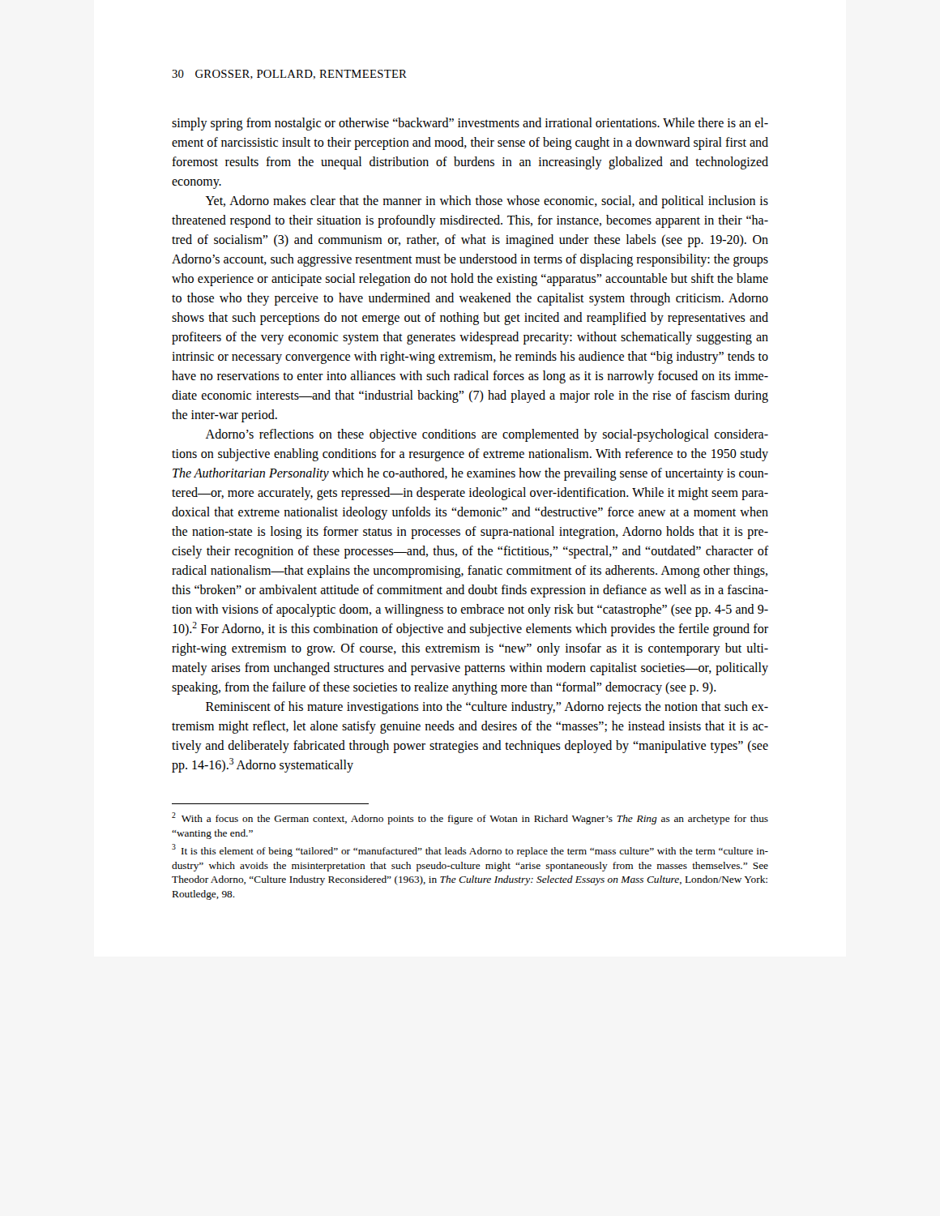30 GROSSER, POLLARD, RENTMEESTER
simply spring from nostalgic or otherwise “backward” investments and irrational orientations. While there is an element of narcissistic insult to their perception and mood, their sense of being caught in a downward spiral first and foremost results from the unequal distribution of burdens in an increasingly globalized and technologized economy.
Yet, Adorno makes clear that the manner in which those whose economic, social, and political inclusion is threatened respond to their situation is profoundly misdirected. This, for instance, becomes apparent in their “hatred of socialism” (3) and communism or, rather, of what is imagined under these labels (see pp. 19-20). On Adorno’s account, such aggressive resentment must be understood in terms of displacing responsibility: the groups who experience or anticipate social relegation do not hold the existing “apparatus” accountable but shift the blame to those who they perceive to have undermined and weakened the capitalist system through criticism. Adorno shows that such perceptions do not emerge out of nothing but get incited and reamplified by representatives and profiteers of the very economic system that generates widespread precarity: without schematically suggesting an intrinsic or necessary convergence with right-wing extremism, he reminds his audience that “big industry” tends to have no reservations to enter into alliances with such radical forces as long as it is narrowly focused on its immediate economic interests—and that “industrial backing” (7) had played a major role in the rise of fascism during the inter-war period.
Adorno’s reflections on these objective conditions are complemented by social-psychological considerations on subjective enabling conditions for a resurgence of extreme nationalism. With reference to the 1950 study The Authoritarian Personality which he co-authored, he examines how the prevailing sense of uncertainty is countered—or, more accurately, gets repressed—in desperate ideological over-identification. While it might seem paradoxical that extreme nationalist ideology unfolds its “demonic” and “destructive” force anew at a moment when the nation-state is losing its former status in processes of supra-national integration, Adorno holds that it is precisely their recognition of these processes—and, thus, of the “fictitious,” “spectral,” and “outdated” character of radical nationalism—that explains the uncompromising, fanatic commitment of its adherents. Among other things, this “broken” or ambivalent attitude of commitment and doubt finds expression in defiance as well as in a fascination with visions of apocalyptic doom, a willingness to embrace not only risk but “catastrophe” (see pp. 4-5 and 9-10).2 For Adorno, it is this combination of objective and subjective elements which provides the fertile ground for right-wing extremism to grow. Of course, this extremism is “new” only insofar as it is contemporary but ultimately arises from unchanged structures and pervasive patterns within modern capitalist societies—or, politically speaking, from the failure of these societies to realize anything more than “formal” democracy (see p. 9).
Reminiscent of his mature investigations into the “culture industry,” Adorno rejects the notion that such extremism might reflect, let alone satisfy genuine needs and desires of the “masses”; he instead insists that it is actively and deliberately fabricated through power strategies and techniques deployed by “manipulative types” (see pp. 14-16).3 Adorno systematically
2 With a focus on the German context, Adorno points to the figure of Wotan in Richard Wagner’s The Ring as an archetype for thus “wanting the end.”
3 It is this element of being “tailored” or “manufactured” that leads Adorno to replace the term “mass culture” with the term “culture industry” which avoids the misinterpretation that such pseudo-culture might “arise spontaneously from the masses themselves.” See Theodor Adorno, “Culture Industry Reconsidered” (1963), in The Culture Industry: Selected Essays on Mass Culture, London/New York: Routledge, 98.